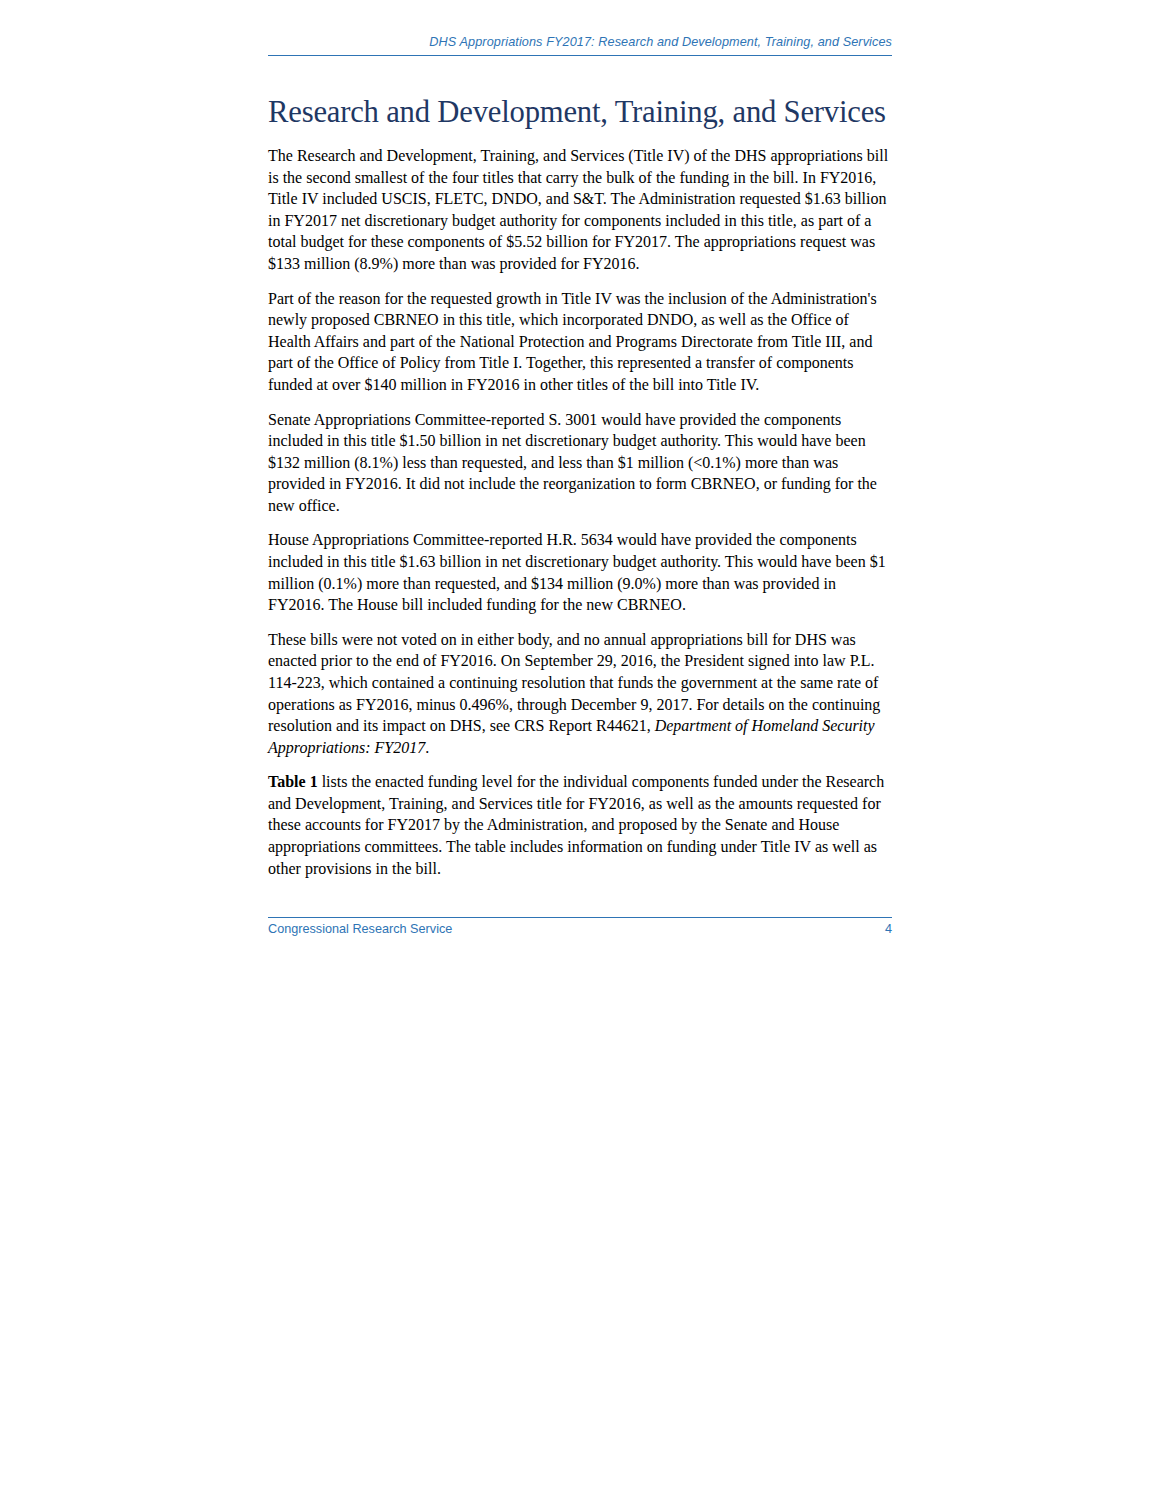DHS Appropriations FY2017: Research and Development, Training, and Services
Research and Development, Training, and Services
The Research and Development, Training, and Services (Title IV) of the DHS appropriations bill is the second smallest of the four titles that carry the bulk of the funding in the bill. In FY2016, Title IV included USCIS, FLETC, DNDO, and S&T. The Administration requested $1.63 billion in FY2017 net discretionary budget authority for components included in this title, as part of a total budget for these components of $5.52 billion for FY2017. The appropriations request was $133 million (8.9%) more than was provided for FY2016.
Part of the reason for the requested growth in Title IV was the inclusion of the Administration's newly proposed CBRNEO in this title, which incorporated DNDO, as well as the Office of Health Affairs and part of the National Protection and Programs Directorate from Title III, and part of the Office of Policy from Title I. Together, this represented a transfer of components funded at over $140 million in FY2016 in other titles of the bill into Title IV.
Senate Appropriations Committee-reported S. 3001 would have provided the components included in this title $1.50 billion in net discretionary budget authority. This would have been $132 million (8.1%) less than requested, and less than $1 million (<0.1%) more than was provided in FY2016. It did not include the reorganization to form CBRNEO, or funding for the new office.
House Appropriations Committee-reported H.R. 5634 would have provided the components included in this title $1.63 billion in net discretionary budget authority. This would have been $1 million (0.1%) more than requested, and $134 million (9.0%) more than was provided in FY2016. The House bill included funding for the new CBRNEO.
These bills were not voted on in either body, and no annual appropriations bill for DHS was enacted prior to the end of FY2016. On September 29, 2016, the President signed into law P.L. 114-223, which contained a continuing resolution that funds the government at the same rate of operations as FY2016, minus 0.496%, through December 9, 2017. For details on the continuing resolution and its impact on DHS, see CRS Report R44621, Department of Homeland Security Appropriations: FY2017.
Table 1 lists the enacted funding level for the individual components funded under the Research and Development, Training, and Services title for FY2016, as well as the amounts requested for these accounts for FY2017 by the Administration, and proposed by the Senate and House appropriations committees. The table includes information on funding under Title IV as well as other provisions in the bill.
Congressional Research Service
4